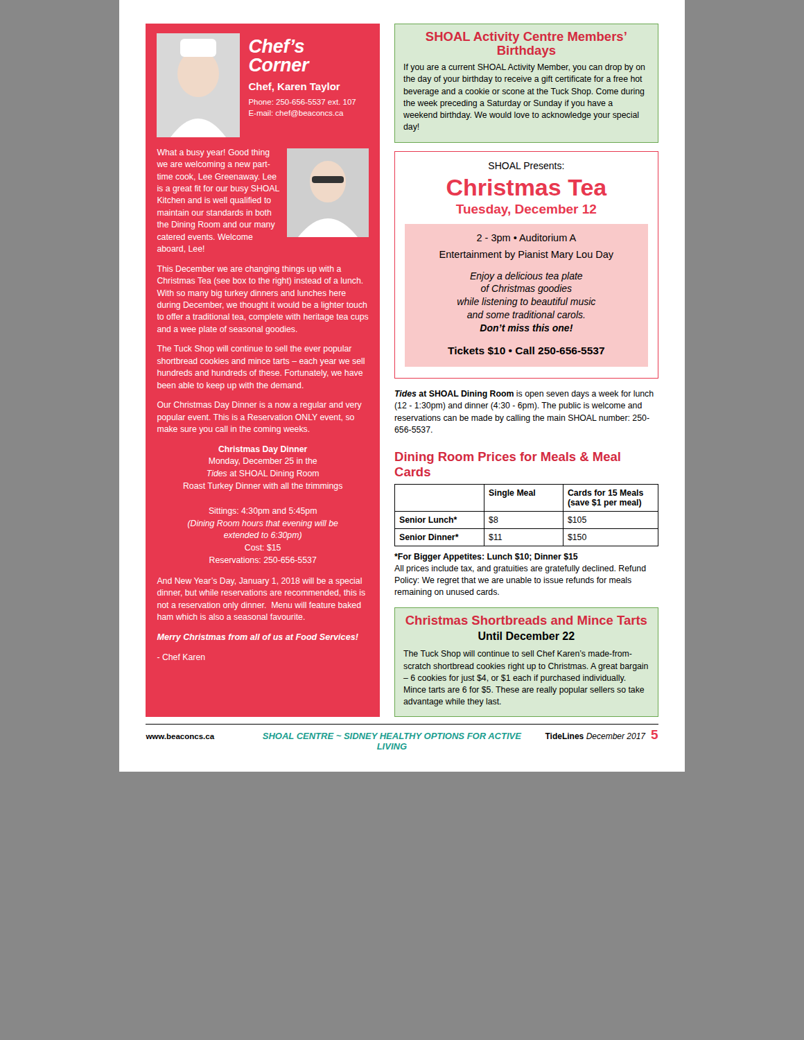Chef’s Corner
Chef, Karen Taylor
Phone: 250-656-5537 ext. 107
E-mail: chef@beaconcs.ca
What a busy year! Good thing we are welcoming a new part-time cook, Lee Greenaway. Lee is a great fit for our busy SHOAL Kitchen and is well qualified to maintain our standards in both the Dining Room and our many catered events. Welcome aboard, Lee!
This December we are changing things up with a Christmas Tea (see box to the right) instead of a lunch. With so many big turkey dinners and lunches here during December, we thought it would be a lighter touch to offer a traditional tea, complete with heritage tea cups and a wee plate of seasonal goodies.
The Tuck Shop will continue to sell the ever popular shortbread cookies and mince tarts – each year we sell hundreds and hundreds of these. Fortunately, we have been able to keep up with the demand.
Our Christmas Day Dinner is a now a regular and very popular event. This is a Reservation ONLY event, so make sure you call in the coming weeks.
Christmas Day Dinner
Monday, December 25 in the
Tides at SHOAL Dining Room
Roast Turkey Dinner with all the trimmings
Sittings: 4:30pm and 5:45pm
(Dining Room hours that evening will be
extended to 6:30pm)
Cost: $15
Reservations: 250-656-5537
And New Year’s Day, January 1, 2018 will be a special dinner, but while reservations are recommended, this is not a reservation only dinner. Menu will feature baked ham which is also a seasonal favourite.
Merry Christmas from all of us at Food Services!
- Chef Karen
SHOAL Activity Centre Members’ Birthdays
If you are a current SHOAL Activity Member, you can drop by on the day of your birthday to receive a gift certificate for a free hot beverage and a cookie or scone at the Tuck Shop. Come during the week preceding a Saturday or Sunday if you have a weekend birthday. We would love to acknowledge your special day!
SHOAL Presents:
Christmas Tea
Tuesday, December 12
2 - 3pm • Auditorium A
Entertainment by Pianist Mary Lou Day
Enjoy a delicious tea plate
of Christmas goodies
while listening to beautiful music
and some traditional carols.
Don’t miss this one!
Tickets $10 • Call 250-656-5537
Tides at SHOAL Dining Room is open seven days a week for lunch (12 - 1:30pm) and dinner (4:30 - 6pm). The public is welcome and reservations can be made by calling the main SHOAL number: 250-656-5537.
Dining Room Prices for Meals & Meal Cards
| | Single Meal | Cards for 15 Meals (save $1 per meal) |
| --- | --- | --- |
| Senior Lunch* | $8 | $105 |
| Senior Dinner* | $11 | $150 |
*For Bigger Appetites: Lunch $10; Dinner $15
All prices include tax, and gratuities are gratefully declined. Refund Policy: We regret that we are unable to issue refunds for meals remaining on unused cards.
Christmas Shortbreads and Mince Tarts
Until December 22
The Tuck Shop will continue to sell Chef Karen’s made-from-scratch shortbread cookies right up to Christmas. A great bargain – 6 cookies for just $4, or $1 each if purchased individually. Mince tarts are 6 for $5. These are really popular sellers so take advantage while they last.
www.beaconcs.ca
SHOAL CENTRE ~ SIDNEY HEALTHY OPTIONS FOR ACTIVE LIVING
TideLines December 20175